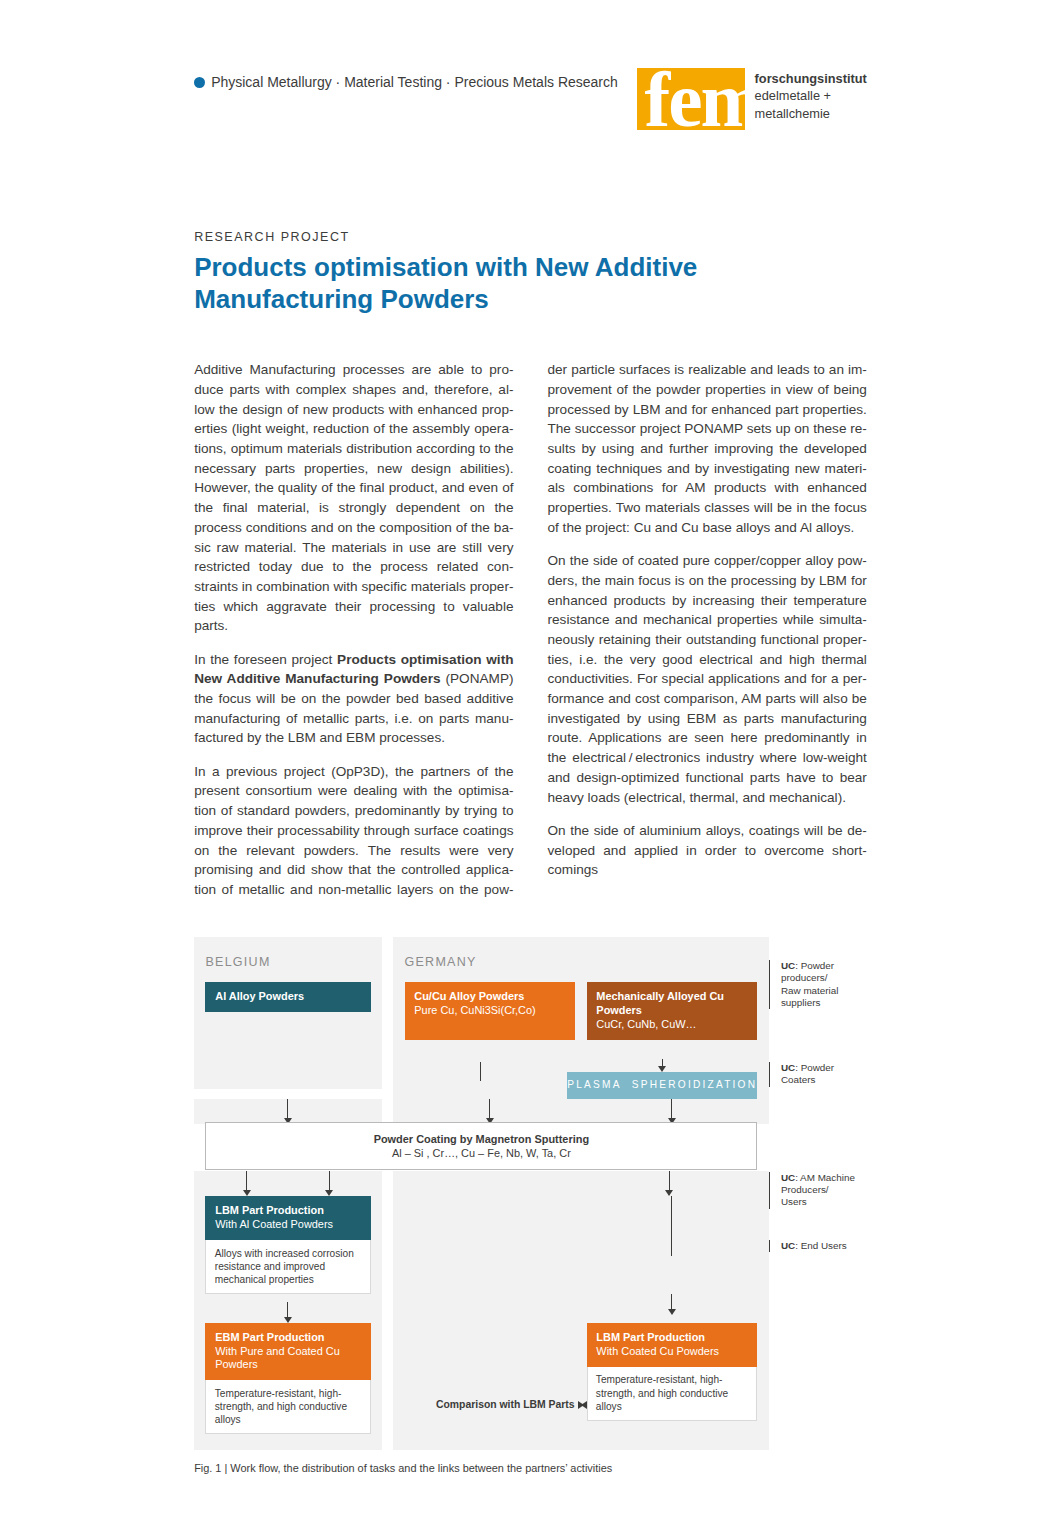Physical Metallurgy · Material Testing · Precious Metals Research
fem
forschungsinstitut
edelmetalle +
metallchemie
RESEARCH PROJECT
Products optimisation with New Additive Manufacturing Powders
Additive Manufacturing processes are able to produce parts with complex shapes and, therefore, allow the design of new products with enhanced properties (light weight, reduction of the assembly operations, optimum materials distribution according to the necessary parts properties, new design abilities). However, the quality of the final product, and even of the final material, is strongly dependent on the process conditions and on the composition of the basic raw material. The materials in use are still very restricted today due to the process related constraints in combination with specific materials properties which aggravate their processing to valuable parts.
In the foreseen project Products optimisation with New Additive Manufacturing Powders (PONAMP) the focus will be on the powder bed based additive manufacturing of metallic parts, i.e. on parts manufactured by the LBM and EBM processes.
In a previous project (OpP3D), the partners of the present consortium were dealing with the optimisation of standard powders, predominantly by trying to improve their processability through surface coatings on the relevant powders. The results were very promising and did show that the controlled application of metallic and non-metallic layers on the powder particle surfaces is realizable and leads to an improvement of the powder properties in view of being processed by LBM and for enhanced part properties. The successor project PONAMP sets up on these results by using and further improving the developed coating techniques and by investigating new materials combinations for AM products with enhanced properties. Two materials classes will be in the focus of the project: Cu and Cu base alloys and Al alloys.
On the side of coated pure copper/copper alloy powders, the main focus is on the processing by LBM for enhanced products by increasing their temperature resistance and mechanical properties while simultaneously retaining their outstanding functional properties, i.e. the very good electrical and high thermal conductivities. For special applications and for a performance and cost comparison, AM parts will also be investigated by using EBM as parts manufacturing route. Applications are seen here predominantly in the electrical / electronics industry where low-weight and design-optimized functional parts have to bear heavy loads (electrical, thermal, and mechanical).
On the side of aluminium alloys, coatings will be developed and applied in order to overcome short-comings
BELGIUM
Al Alloy Powders
GERMANY
Cu/Cu Alloy Powders
Pure Cu, CuNi3Si(Cr,Co)
Mechanically Alloyed Cu Powders
CuCr, CuNb, CuW…
PLASMA SPHEROIDIZATION
Powder Coating by Magnetron Sputtering
Al – Si , Cr…, Cu – Fe, Nb, W, Ta, Cr
LBM Part Production
With Al Coated Powders
Alloys with increased corrosion resistance and improved mechanical properties
EBM Part Production
With Pure and Coated Cu Powders
Temperature-resistant, high-strength, and high conductive alloys
LBM Part Production
With Coated Cu Powders
Temperature-resistant, high-strength, and high conductive alloys
Comparison with LBM Parts
UC: Powder producers/
Raw material suppliers
UC: Powder Coaters
UC: AM Machine Producers/
Users
UC: End Users
Fig. 1 | Work flow, the distribution of tasks and the links between the partners’ activities